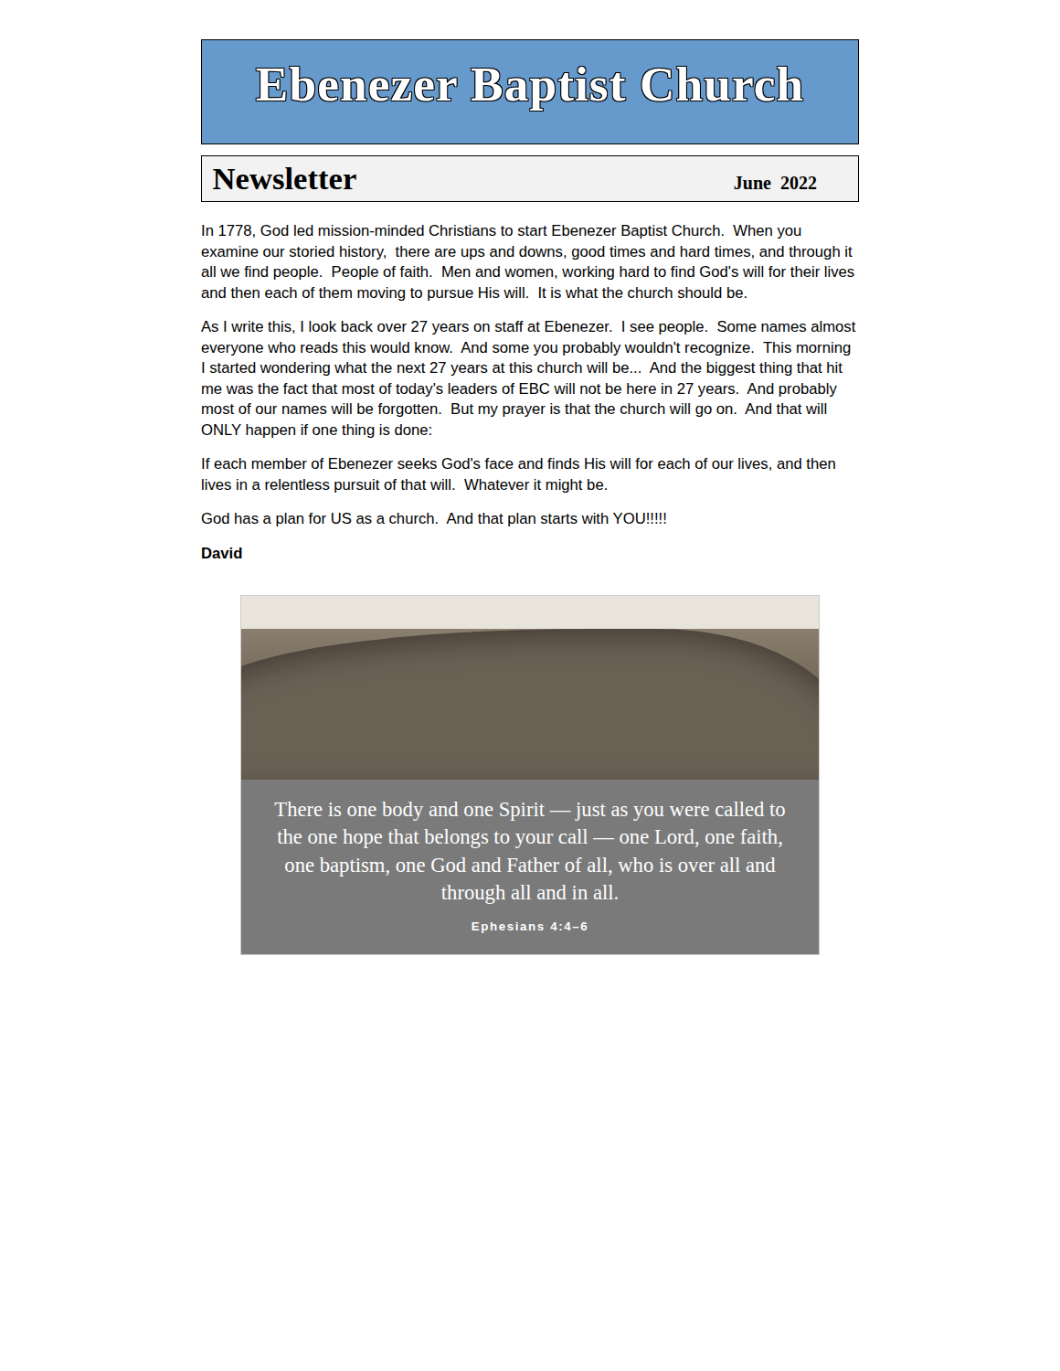Ebenezer Baptist Church
Newsletter June 2022
In 1778, God led mission-minded Christians to start Ebenezer Baptist Church. When you examine our storied history, there are ups and downs, good times and hard times, and through it all we find people. People of faith. Men and women, working hard to find God's will for their lives and then each of them moving to pursue His will. It is what the church should be.
As I write this, I look back over 27 years on staff at Ebenezer. I see people. Some names almost everyone who reads this would know. And some you probably wouldn't recognize. This morning I started wondering what the next 27 years at this church will be... And the biggest thing that hit me was the fact that most of today's leaders of EBC will not be here in 27 years. And probably most of our names will be forgotten. But my prayer is that the church will go on. And that will ONLY happen if one thing is done:
If each member of Ebenezer seeks God's face and finds His will for each of our lives, and then lives in a relentless pursuit of that will. Whatever it might be.
God has a plan for US as a church. And that plan starts with YOU!!!!!
David
There is one body and one Spirit — just as you were called to the one hope that belongs to your call — one Lord, one faith, one baptism, one God and Father of all, who is over all and through all and in all. Ephesians 4:4–6